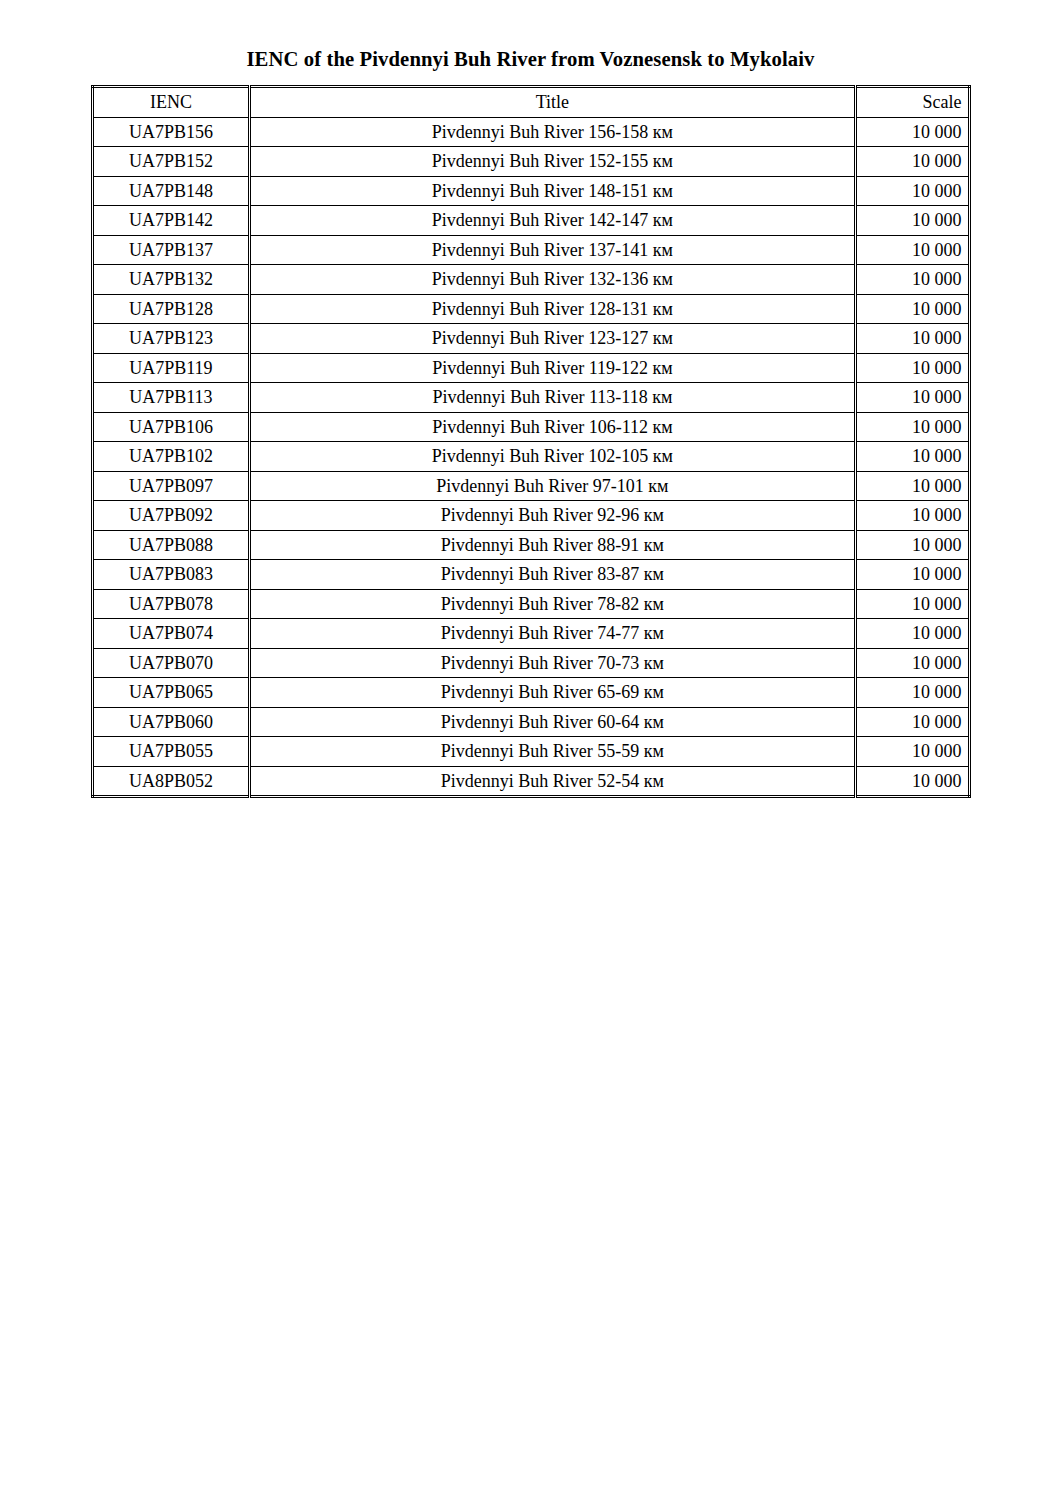IENC of the Pivdennyi Buh River from Voznesensk to Mykolaiv
| IENC | Title | Scale |
| --- | --- | --- |
| UA7PB156 | Pivdennyi Buh River 156-158 км | 10 000 |
| UA7PB152 | Pivdennyi Buh River 152-155 км | 10 000 |
| UA7PB148 | Pivdennyi Buh River 148-151 км | 10 000 |
| UA7PB142 | Pivdennyi Buh River 142-147 км | 10 000 |
| UA7PB137 | Pivdennyi Buh River 137-141 км | 10 000 |
| UA7PB132 | Pivdennyi Buh River 132-136 км | 10 000 |
| UA7PB128 | Pivdennyi Buh River 128-131 км | 10 000 |
| UA7PB123 | Pivdennyi Buh River 123-127 км | 10 000 |
| UA7PB119 | Pivdennyi Buh River 119-122 км | 10 000 |
| UA7PB113 | Pivdennyi Buh River 113-118 км | 10 000 |
| UA7PB106 | Pivdennyi Buh River 106-112 км | 10 000 |
| UA7PB102 | Pivdennyi Buh River 102-105 км | 10 000 |
| UA7PB097 | Pivdennyi Buh River 97-101 км | 10 000 |
| UA7PB092 | Pivdennyi Buh River 92-96 км | 10 000 |
| UA7PB088 | Pivdennyi Buh River 88-91 км | 10 000 |
| UA7PB083 | Pivdennyi Buh River 83-87 км | 10 000 |
| UA7PB078 | Pivdennyi Buh River 78-82 км | 10 000 |
| UA7PB074 | Pivdennyi Buh River 74-77 км | 10 000 |
| UA7PB070 | Pivdennyi Buh River 70-73 км | 10 000 |
| UA7PB065 | Pivdennyi Buh River 65-69 км | 10 000 |
| UA7PB060 | Pivdennyi Buh River 60-64 км | 10 000 |
| UA7PB055 | Pivdennyi Buh River 55-59 км | 10 000 |
| UA8PB052 | Pivdennyi Buh River 52-54 км | 10 000 |